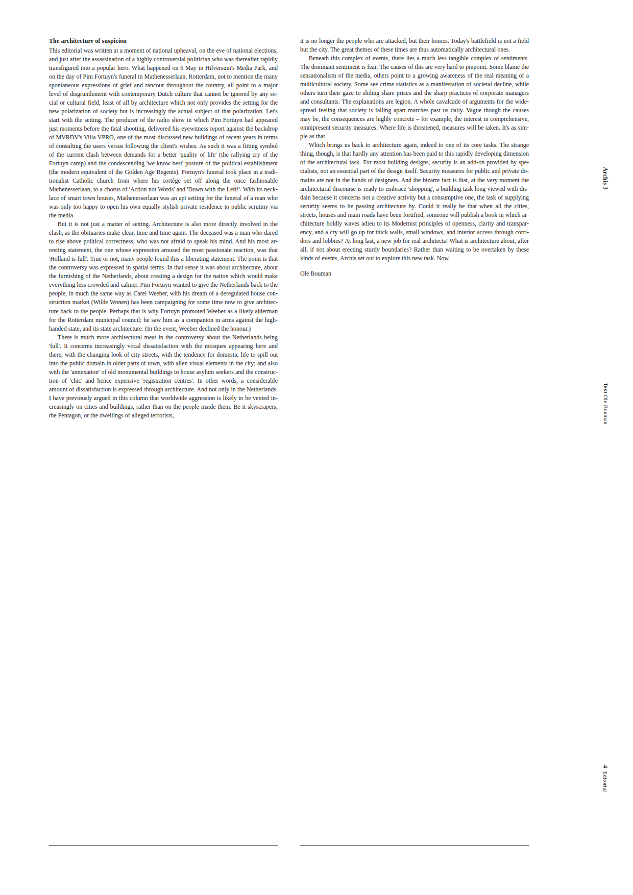The architecture of suspicion
This editorial was written at a moment of national upheaval, on the eve of national elections, and just after the assassination of a highly controversial politician who was thereafter rapidly transfigured into a popular hero. What happened on 6 May in Hilversum's Media Park, and on the day of Pim Fortuyn's funeral in Mathenesserlaan, Rotterdam, not to mention the many spontaneous expressions of grief and rancour throughout the country, all point to a major level of disgruntlement with contemporary Dutch culture that cannot be ignored by any social or cultural field, least of all by architecture which not only provides the setting for the new polarization of society but is increasingly the actual subject of that polarization. Let's start with the setting. The producer of the radio show in which Pim Fortuyn had appeared just moments before the fatal shooting, delivered his eyewitness report against the backdrop of MVRDV's Villa VPRO, one of the most discussed new buildings of recent years in terms of consulting the users versus following the client's wishes. As such it was a fitting symbol of the current clash between demands for a better 'quality of life' (the rallying cry of the Fortuyn camp) and the condescending 'we know best' posture of the political establishment (the modern equivalent of the Golden Age Regents). Fortuyn's funeral took place in a traditionalist Catholic church from where his cortège set off along the once fashionable Mathenesserlaan, to a chorus of 'Action not Words' and 'Down with the Left!'. With its necklace of smart town houses, Mathenesserlaan was an apt setting for the funeral of a man who was only too happy to open his own equally stylish private residence to public scrutiny via the media.
But it is not just a matter of setting. Architecture is also more directly involved in the clash, as the obituaries make clear, time and time again. The deceased was a man who dared to rise above political correctness, who was not afraid to speak his mind. And his most arresting statement, the one whose expression aroused the most passionate reaction, was that 'Holland is full'. True or not, many people found this a liberating statement. The point is that the controversy was expressed in spatial terms. In that sense it was about architecture, about the furnishing of the Netherlands, about creating a design for the nation which would make everything less crowded and calmer. Pim Fortuyn wanted to give the Netherlands back to the people, in much the same way as Carel Weeber, with his dream of a deregulated house construction market (Wilde Wonen) has been campaigning for some time now to give architecture back to the people. Perhaps that is why Fortuyn promoted Weeber as a likely alderman for the Rotterdam municipal council; he saw him as a companion in arms against the high-handed state, and its state architecture. (In the event, Weeber declined the honour.)
There is much more architectural meat in the controversy about the Netherlands being 'full'. It concerns increasingly vocal dissatisfaction with the mosques appearing here and there, with the changing look of city streets, with the tendency for domestic life to spill out into the public domain in older parts of town, with alien visual elements in the city; and also with the 'annexation' of old monumental buildings to house asylum seekers and the construction of 'chic' and hence expensive 'registration centres'. In other words, a considerable amount of dissatisfaction is expressed through architecture. And not only in the Netherlands. I have previously argued in this column that worldwide aggression is likely to be vented increasingly on cities and buildings, rather than on the people inside them. Be it skyscrapers, the Pentagon, or the dwellings of alleged terrorists,
it is no longer the people who are attacked, but their homes. Today's battlefield is not a field but the city. The great themes of these times are thus automatically architectural ones.
Beneath this complex of events, there lies a much less tangible complex of sentiments. The dominant sentiment is fear. The causes of this are very hard to pinpoint. Some blame the sensationalism of the media, others point to a growing awareness of the real meaning of a multicultural society. Some see crime statistics as a manifestation of societal decline, while others turn their gaze to sliding share prices and the sharp practices of corporate managers and consultants. The explanations are legion. A whole cavalcade of arguments for the widespread feeling that society is falling apart marches past us daily. Vague though the causes may be, the consequences are highly concrete – for example, the interest in comprehensive, omnipresent security measures. Where life is threatened, measures will be taken. It's as simple as that.
Which brings us back to architecture again, indeed to one of its core tasks. The strange thing, though, is that hardly any attention has been paid to this rapidly developing dimension of the architectural task. For most building designs, security is an add-on provided by specialists, not an essential part of the design itself. Security measures for public and private domains are not in the hands of designers. And the bizarre fact is that, at the very moment the architectural discourse is ready to embrace 'shopping', a building task long viewed with disdain because it concerns not a creative activity but a consumptive one, the task of supplying security seems to be passing architecture by. Could it really be that when all the cities, streets, houses and main roads have been fortified, someone will publish a book in which architecture boldly waves adieu to its Modernist principles of openness, clarity and transparency, and a cry will go up for thick walls, small windows, and interior access through corridors and lobbies? At long last, a new job for real architects! What is architecture about, after all, if not about erecting sturdy boundaries? Rather than waiting to be overtaken by these kinds of events, Archis set out to explore this new task. Now.
Ole Bouman
Archis 3
Text Ole Bouman
4 Editorial